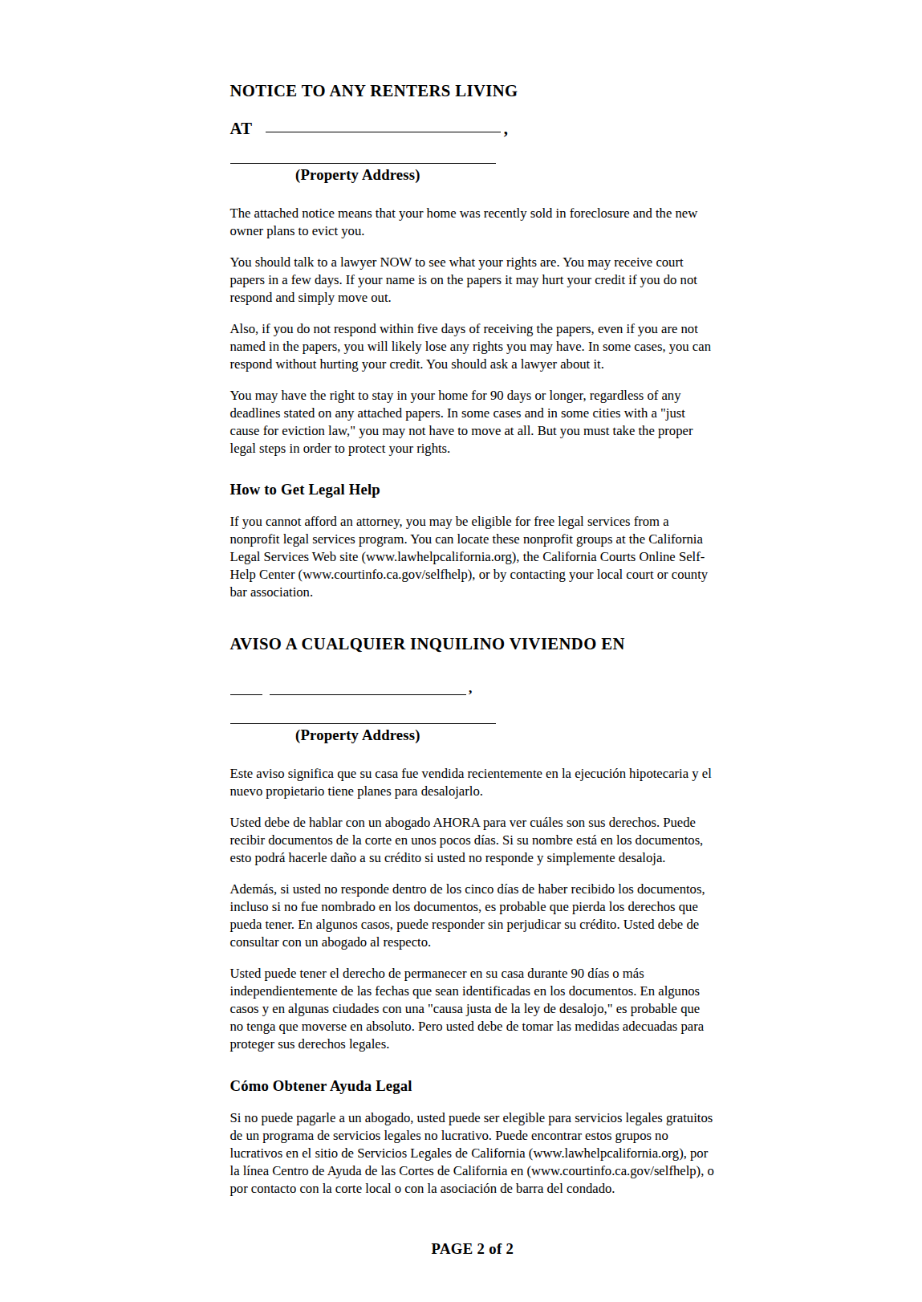NOTICE TO ANY RENTERS LIVING
AT ,
(Property Address)
The attached notice means that your home was recently sold in foreclosure and the new owner plans to evict you.
You should talk to a lawyer NOW to see what your rights are. You may receive court papers in a few days. If your name is on the papers it may hurt your credit if you do not respond and simply move out.
Also, if you do not respond within five days of receiving the papers, even if you are not named in the papers, you will likely lose any rights you may have. In some cases, you can respond without hurting your credit. You should ask a lawyer about it.
You may have the right to stay in your home for 90 days or longer, regardless of any deadlines stated on any attached papers. In some cases and in some cities with a "just cause for eviction law," you may not have to move at all. But you must take the proper legal steps in order to protect your rights.
How to Get Legal Help
If you cannot afford an attorney, you may be eligible for free legal services from a nonprofit legal services program. You can locate these nonprofit groups at the California Legal Services Web site (www.lawhelpcalifornia.org), the California Courts Online Self-Help Center (www.courtinfo.ca.gov/selfhelp), or by contacting your local court or county bar association.
AVISO A CUALQUIER INQUILINO VIVIENDO EN
,
(Property Address)
Este aviso significa que su casa fue vendida recientemente en la ejecución hipotecaria y el nuevo propietario tiene planes para desalojarlo.
Usted debe de hablar con un abogado AHORA para ver cuáles son sus derechos. Puede recibir documentos de la corte en unos pocos días. Si su nombre está en los documentos, esto podrá hacerle daño a su crédito si usted no responde y simplemente desaloja.
Además, si usted no responde dentro de los cinco días de haber recibido los documentos, incluso si no fue nombrado en los documentos, es probable que pierda los derechos que pueda tener. En algunos casos, puede responder sin perjudicar su crédito. Usted debe de consultar con un abogado al respecto.
Usted puede tener el derecho de permanecer en su casa durante 90 días o más independientemente de las fechas que sean identificadas en los documentos. En algunos casos y en algunas ciudades con una "causa justa de la ley de desalojo," es probable que no tenga que moverse en absoluto. Pero usted debe de tomar las medidas adecuadas para proteger sus derechos legales.
Cómo Obtener Ayuda Legal
Si no puede pagarle a un abogado, usted puede ser elegible para servicios legales gratuitos de un programa de servicios legales no lucrativo. Puede encontrar estos grupos no lucrativos en el sitio de Servicios Legales de California (www.lawhelpcalifornia.org), por la línea Centro de Ayuda de las Cortes de California en (www.courtinfo.ca.gov/selfhelp), o por contacto con la corte local o con la asociación de barra del condado.
PAGE 2 of 2